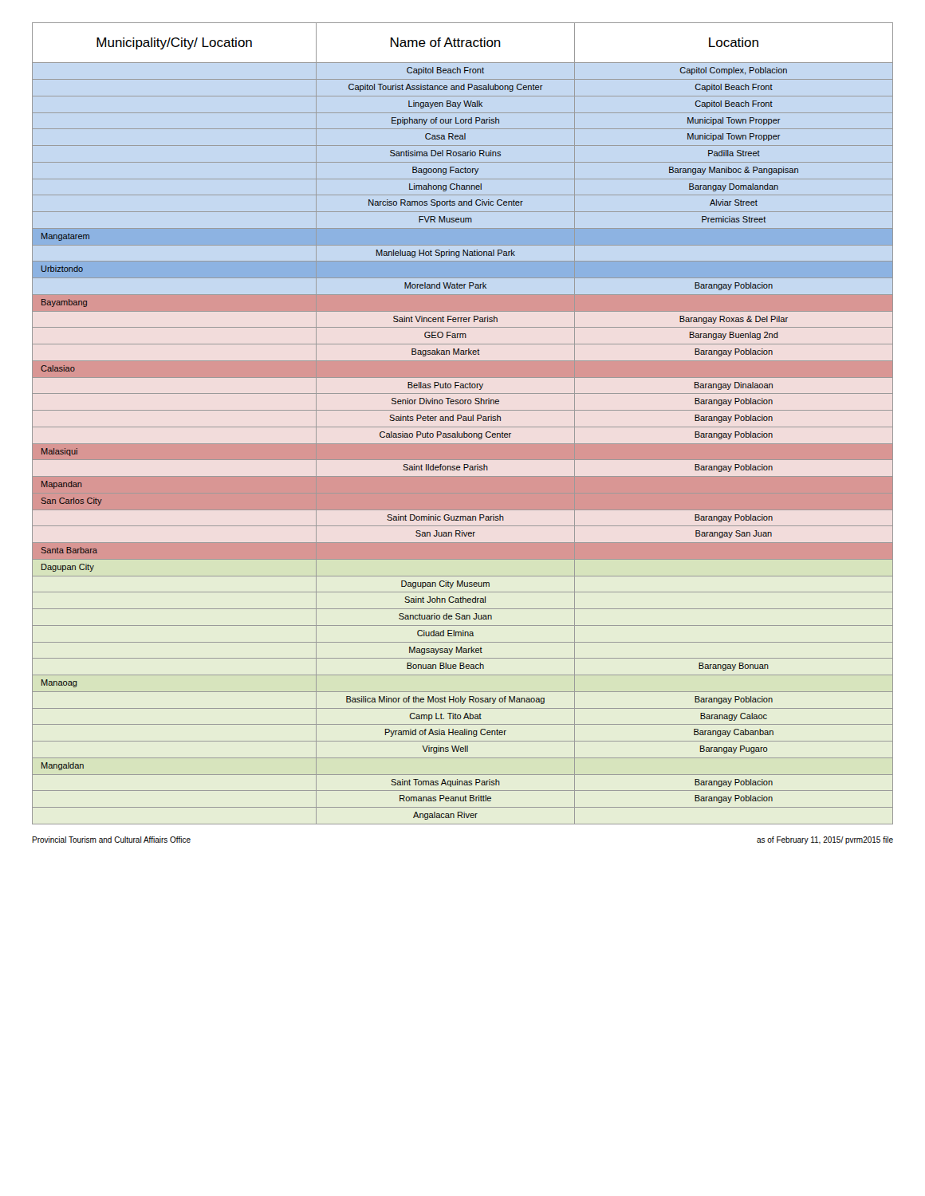| Municipality/City/ Location | Name of Attraction | Location |
| --- | --- | --- |
| | Capitol Beach Front | Capitol Complex, Poblacion |
| | Capitol Tourist Assistance and Pasalubong Center | Capitol Beach Front |
| | Lingayen Bay Walk | Capitol Beach Front |
| | Epiphany of our Lord Parish | Municipal Town Propper |
| | Casa Real | Municipal Town Propper |
| | Santisima Del Rosario Ruins | Padilla Street |
| | Bagoong Factory | Barangay Maniboc & Pangapisan |
| | Limahong Channel | Barangay Domalandan |
| | Narciso Ramos Sports and Civic Center | Alviar Street |
| | FVR Museum | Premicias Street |
| Mangatarem | | |
| | Manleluag Hot Spring National Park | |
| Urbiztondo | | |
| | Moreland Water Park | Barangay Poblacion |
| Bayambang | | |
| | Saint Vincent Ferrer Parish | Barangay Roxas & Del Pilar |
| | GEO Farm | Barangay Buenlag 2nd |
| | Bagsakan Market | Barangay Poblacion |
| Calasiao | | |
| | Bellas Puto Factory | Barangay Dinalaoan |
| | Senior Divino Tesoro Shrine | Barangay Poblacion |
| | Saints Peter and Paul Parish | Barangay Poblacion |
| | Calasiao Puto Pasalubong Center | Barangay Poblacion |
| Malasiqui | | |
| | Saint Ildefonse Parish | Barangay Poblacion |
| Mapandan | | |
| San Carlos City | | |
| | Saint Dominic Guzman Parish | Barangay Poblacion |
| | San Juan River | Barangay San Juan |
| Santa Barbara | | |
| Dagupan City | | |
| | Dagupan City Museum | |
| | Saint John Cathedral | |
| | Sanctuario de San Juan | |
| | Ciudad Elmina | |
| | Magsaysay Market | |
| | Bonuan Blue Beach | Barangay Bonuan |
| Manaoag | | |
| | Basilica Minor of the Most Holy Rosary of Manaoag | Barangay Poblacion |
| | Camp Lt. Tito Abat | Baranagy Calaoc |
| | Pyramid of Asia Healing Center | Barangay Cabanban |
| | Virgins Well | Barangay Pugaro |
| Mangaldan | | |
| | Saint Tomas Aquinas Parish | Barangay Poblacion |
| | Romanas Peanut Brittle | Barangay Poblacion |
| | Angalacan River | |
Provincial Tourism and Cultural Affiairs Office as of February 11, 2015/ pvrm2015 file